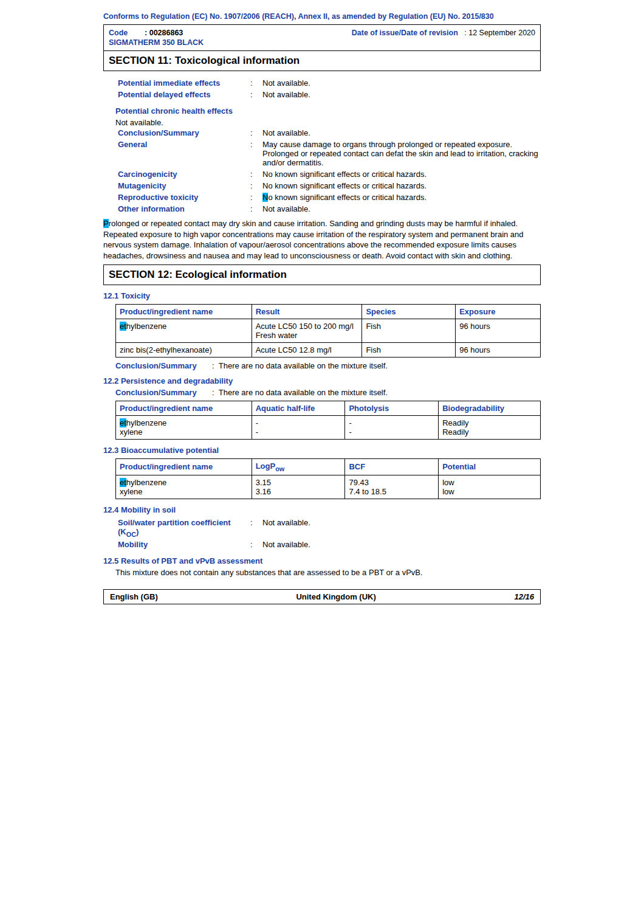Conforms to Regulation (EC) No. 1907/2006 (REACH), Annex II, as amended by Regulation (EU) No. 2015/830
Code : 00286863 SIGMATHERM 350 BLACK
Date of issue/Date of revision : 12 September 2020
SECTION 11: Toxicological information
| Potential immediate effects | : | Not available. |
| Potential delayed effects | : | Not available. |
Potential chronic health effects
Not available.
| Conclusion/Summary | : | Not available. |
| General | : | May cause damage to organs through prolonged or repeated exposure. Prolonged or repeated contact can defat the skin and lead to irritation, cracking and/or dermatitis. |
| Carcinogenicity | : | No known significant effects or critical hazards. |
| Mutagenicity | : | No known significant effects or critical hazards. |
| Reproductive toxicity | : | N o known significant effects or critical hazards. |
| Other information | : | Not available. |
Prolonged or repeated contact may dry skin and cause irritation. Sanding and grinding dusts may be harmful if inhaled. Repeated exposure to high vapor concentrations may cause irritation of the respiratory system and permanent brain and nervous system damage. Inhalation of vapour/aerosol concentrations above the recommended exposure limits causes headaches, drowsiness and nausea and may lead to unconsciousness or death. Avoid contact with skin and clothing.
SECTION 12: Ecological information
12.1 Toxicity
| Product/ingredient name | Result | Species | Exposure |
| --- | --- | --- | --- |
| et hylbenzene | Acute LC50 150 to 200 mg/l Fresh water | Fish | 96 hours |
| zinc bis(2-ethylhexanoate) | Acute LC50 12.8 mg/l | Fish | 96 hours |
Conclusion/Summary : There are no data available on the mixture itself.
12.2 Persistence and degradability
Conclusion/Summary : There are no data available on the mixture itself.
| Product/ingredient name | Aquatic half-life | Photolysis | Biodegradability |
| --- | --- | --- | --- |
| et hylbenzene xylene | - - | - - | Readily Readily |
12.3 Bioaccumulative potential
| Product/ingredient name | LogP ow | BCF | Potential |
| --- | --- | --- | --- |
| et hylbenzene xylene | 3.15 3.16 | 79.43 7.4 to 18.5 | low low |
12.4 Mobility in soil
| Soil/water partition coefficient (K OC ) | : | Not available. |
| Mobility | : | Not available. |
12.5 Results of PBT and vPvB assessment
This mixture does not contain any substances that are assessed to be a PBT or a vPvB.
English (GB)
United Kingdom (UK)
12/16